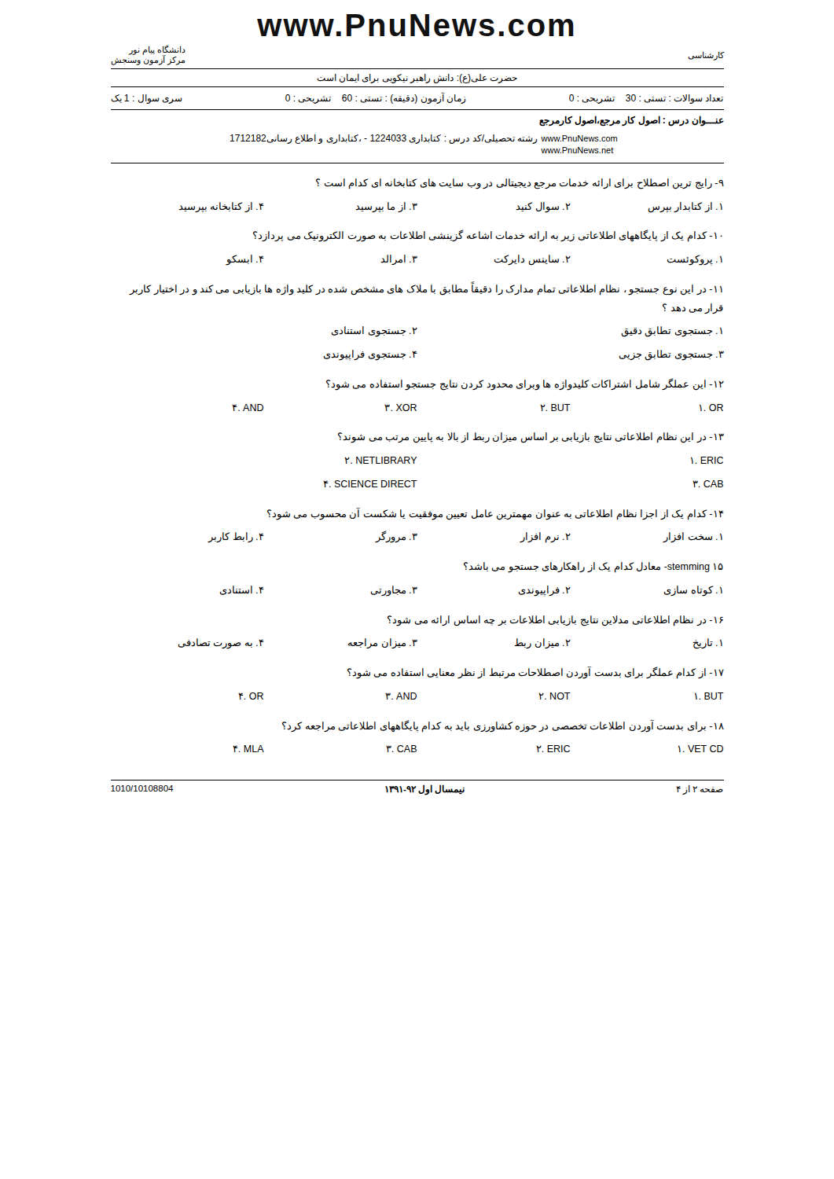www.PnuNews.com
کارشناسی
دانشگاه پیام نور
مرکز آزمون وسنجش
حضرت علی(ع): دانش راهبر نیکویی برای ایمان است
تعداد سوالات : تستی : 30 تشریحی : 0
زمان آزمون (دقیقه) : تستی : 60 تشریحی : 0
سری سوال : 1 یک
عنـــوان درس : اصول کار مرجع،اصول کارمرجع
| www.PnuNews.com www.PnuNews.net | رشته تحصیلی/کد درس : کتابداری 1224033 - ،کتابداری و اطلاع رسانی 1712182 |
۹- رایج ترین اصطلاح برای ارائه خدمات مرجع دیجیتالی در وب سایت های کتابخانه ای کدام است ؟
۱. از کتابدار بپرس
۲. سوال کنید
۳. از ما بپرسید
۴. از کتابخانه بپرسید
۱۰- کدام یک از پایگاههای اطلاعاتی زیر به ارائه خدمات اشاعه گزینشی اطلاعات به صورت الکترونیک می پردازد؟
۱. پروکوئست
۲. ساینس دایرکت
۳. امرالد
۴. ابسکو
۱۱- در این نوع جستجو ، نظام اطلاعاتی تمام مدارک را دقیقاً مطابق با ملاک های مشخص شده در کلید واژه ها بازیابی می کند و در اختیار کاربر قرار می دهد ؟
۱. جستجوی تطابق دقیق
۲. جستجوی استنادی
۳. جستجوی تطابق جزیی
۴. جستجوی فراپیوندی
۱۲- این عملگر شامل اشتراکات کلیدواژه ها وبرای محدود کردن نتایج جستجو استفاده می شود؟
۱. OR
۲. BUT
۳. XOR
۴. AND
۱۳- در این نظام اطلاعاتی نتایج بازیابی بر اساس میزان ربط از بالا به پایین مرتب می شوند؟
۱. ERIC
۲. NETLIBRARY
۳. CAB
۴. SCIENCE DIRECT
۱۴- کدام یک از اجزا نظام اطلاعاتی به عنوان مهمترین عامل تعیین موفقیت یا شکست آن محسوب می شود؟
۱. سخت افزار
۲. نرم افزار
۳. مرورگر
۴. رابط کاربر
stemming ۱۵- معادل کدام یک از راهکارهای جستجو می باشد؟
۱. کوتاه سازی
۲. فراپیوندی
۳. مجاورتی
۴. استنادی
۱۶- در نظام اطلاعاتی مدلاین نتایج بازیابی اطلاعات بر چه اساس ارائه می شود؟
۱. تاریخ
۲. میزان ربط
۳. میزان مراجعه
۴. به صورت تصادفی
۱۷- از کدام عملگر برای بدست آوردن اصطلاحات مرتبط از نظر معنایی استفاده می شود؟
۱. BUT
۲. NOT
۳. AND
۴. OR
۱۸- برای بدست آوردن اطلاعات تخصصی در حوزه کشاورزی باید به کدام پایگاههای اطلاعاتی مراجعه کرد؟
۱. VET CD
۲. ERIC
۳. CAB
۴. MLA
صفحه ۲ از ۴
نیمسال اول ۹۲-۱۳۹۱
1010/10108804